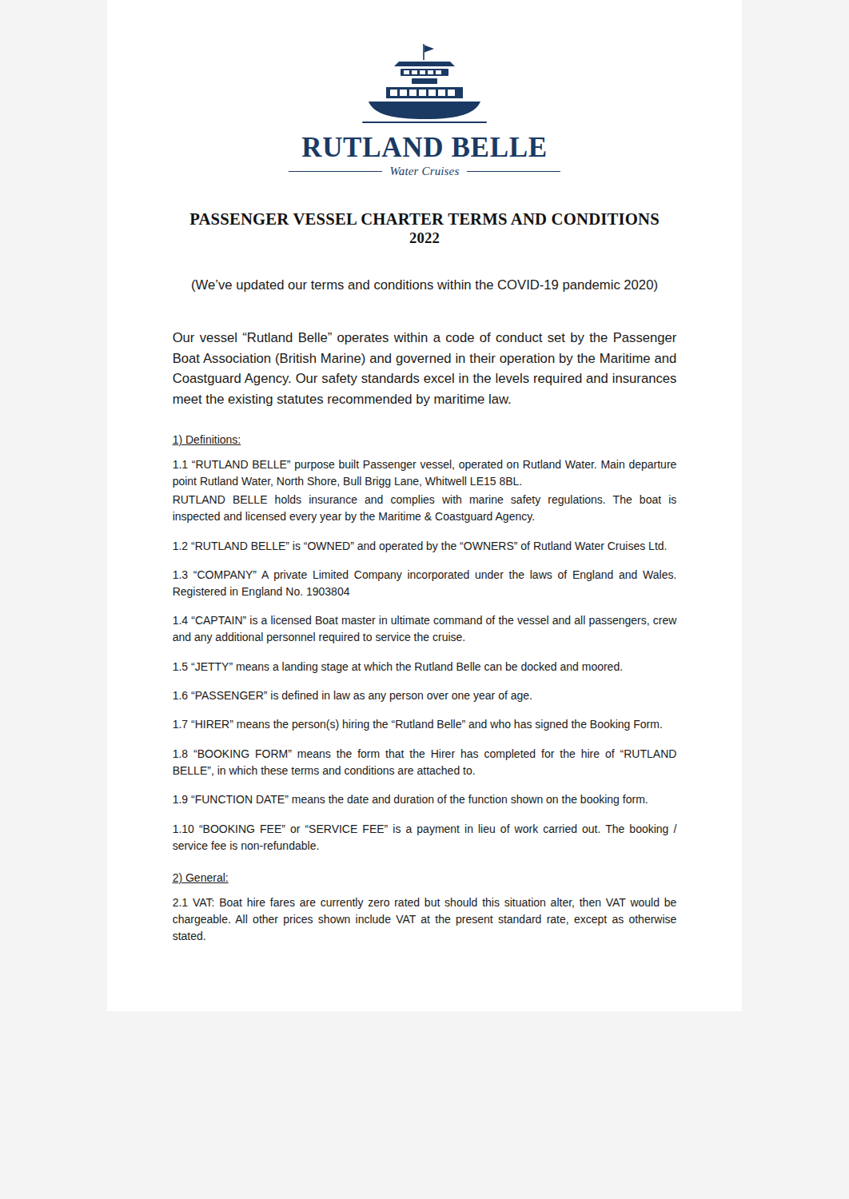RUTLAND BELLE
Water Cruises
PASSENGER VESSEL CHARTER TERMS AND CONDITIONS 2022
(We’ve updated our terms and conditions within the COVID-19 pandemic 2020)
Our vessel “Rutland Belle” operates within a code of conduct set by the Passenger Boat Association (British Marine) and governed in their operation by the Maritime and Coastguard Agency. Our safety standards excel in the levels required and insurances meet the existing statutes recommended by maritime law.
1) Definitions:
1.1 “RUTLAND BELLE” purpose built Passenger vessel, operated on Rutland Water. Main departure point Rutland Water, North Shore, Bull Brigg Lane, Whitwell LE15 8BL.
RUTLAND BELLE holds insurance and complies with marine safety regulations. The boat is inspected and licensed every year by the Maritime & Coastguard Agency.
1.2 “RUTLAND BELLE” is “OWNED” and operated by the “OWNERS” of Rutland Water Cruises Ltd.
1.3 “COMPANY” A private Limited Company incorporated under the laws of England and Wales. Registered in England No. 1903804
1.4 “CAPTAIN” is a licensed Boat master in ultimate command of the vessel and all passengers, crew and any additional personnel required to service the cruise.
1.5 “JETTY” means a landing stage at which the Rutland Belle can be docked and moored.
1.6 “PASSENGER” is defined in law as any person over one year of age.
1.7 “HIRER” means the person(s) hiring the “Rutland Belle” and who has signed the Booking Form.
1.8 “BOOKING FORM” means the form that the Hirer has completed for the hire of “RUTLAND BELLE”, in which these terms and conditions are attached to.
1.9 “FUNCTION DATE” means the date and duration of the function shown on the booking form.
1.10 “BOOKING FEE” or “SERVICE FEE” is a payment in lieu of work carried out. The booking / service fee is non-refundable.
2) General:
2.1 VAT: Boat hire fares are currently zero rated but should this situation alter, then VAT would be chargeable. All other prices shown include VAT at the present standard rate, except as otherwise stated.